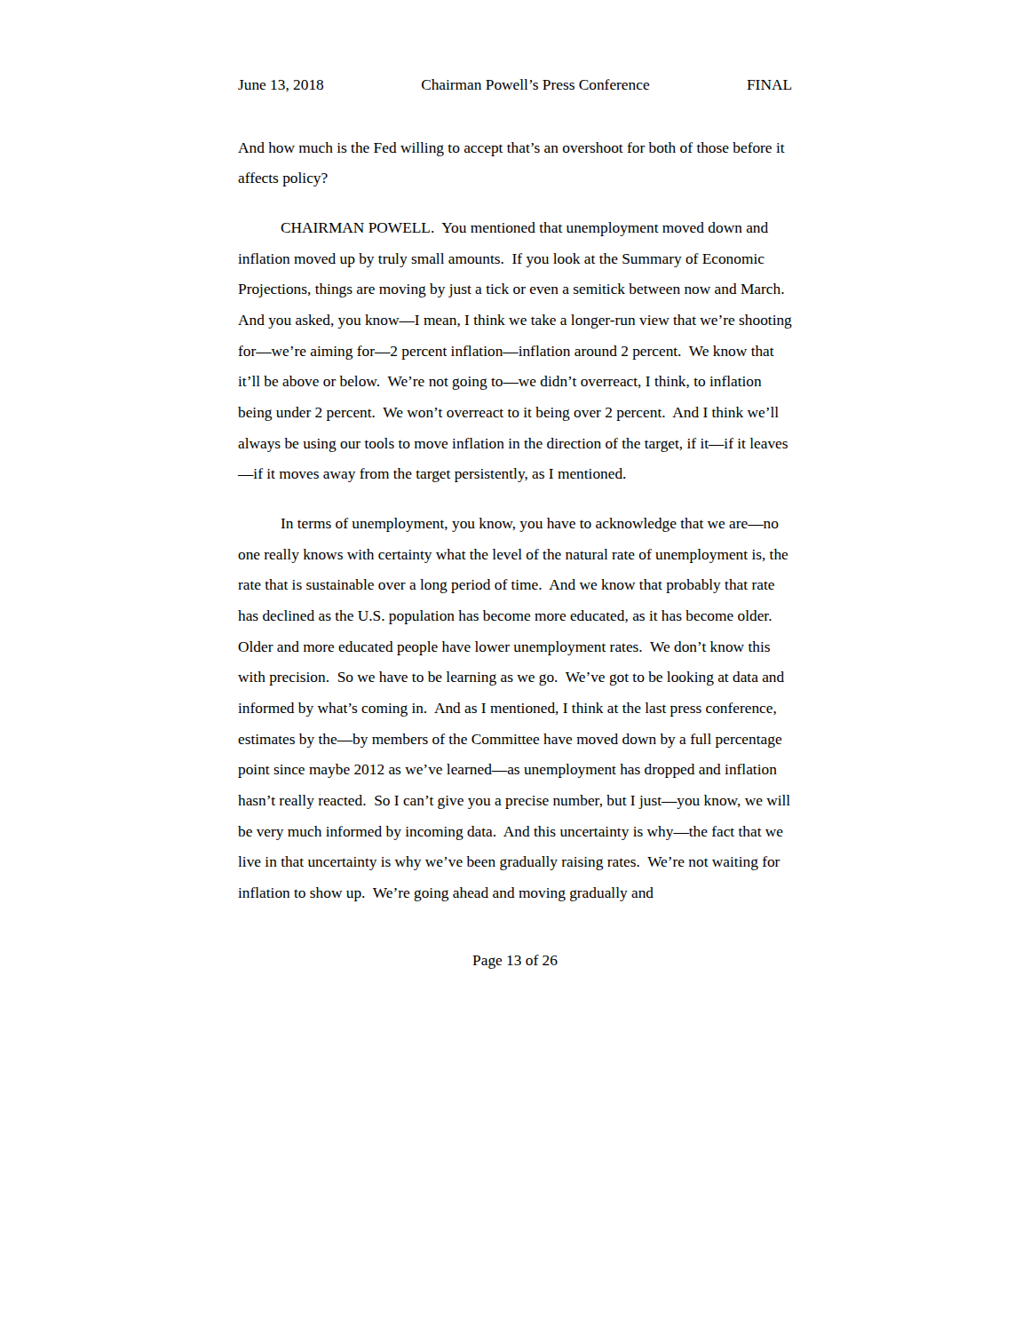June 13, 2018
Chairman Powell’s Press Conference
FINAL
And how much is the Fed willing to accept that’s an overshoot for both of those before it affects policy?
CHAIRMAN POWELL. You mentioned that unemployment moved down and inflation moved up by truly small amounts. If you look at the Summary of Economic Projections, things are moving by just a tick or even a semitick between now and March. And you asked, you know—I mean, I think we take a longer-run view that we’re shooting for—we’re aiming for—2 percent inflation—inflation around 2 percent. We know that it’ll be above or below. We’re not going to—we didn’t overreact, I think, to inflation being under 2 percent. We won’t overreact to it being over 2 percent. And I think we’ll always be using our tools to move inflation in the direction of the target, if it—if it leaves—if it moves away from the target persistently, as I mentioned.
In terms of unemployment, you know, you have to acknowledge that we are—no one really knows with certainty what the level of the natural rate of unemployment is, the rate that is sustainable over a long period of time. And we know that probably that rate has declined as the U.S. population has become more educated, as it has become older. Older and more educated people have lower unemployment rates. We don’t know this with precision. So we have to be learning as we go. We’ve got to be looking at data and informed by what’s coming in. And as I mentioned, I think at the last press conference, estimates by the—by members of the Committee have moved down by a full percentage point since maybe 2012 as we’ve learned—as unemployment has dropped and inflation hasn’t really reacted. So I can’t give you a precise number, but I just—you know, we will be very much informed by incoming data. And this uncertainty is why—the fact that we live in that uncertainty is why we’ve been gradually raising rates. We’re not waiting for inflation to show up. We’re going ahead and moving gradually and
Page 13 of 26